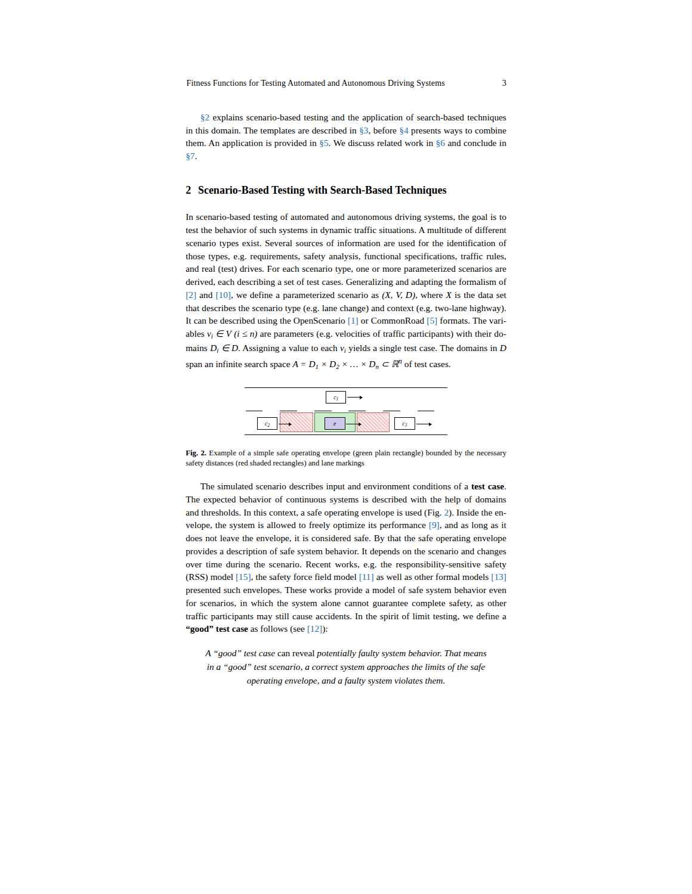Fitness Functions for Testing Automated and Autonomous Driving Systems 3
§2 explains scenario-based testing and the application of search-based techniques in this domain. The templates are described in §3, before §4 presents ways to combine them. An application is provided in §5. We discuss related work in §6 and conclude in §7.
2 Scenario-Based Testing with Search-Based Techniques
In scenario-based testing of automated and autonomous driving systems, the goal is to test the behavior of such systems in dynamic traffic situations. A multitude of different scenario types exist. Several sources of information are used for the identification of those types, e.g. requirements, safety analysis, functional specifications, traffic rules, and real (test) drives. For each scenario type, one or more parameterized scenarios are derived, each describing a set of test cases. Generalizing and adapting the formalism of [2] and [10], we define a parameterized scenario as (X, V, D), where X is the data set that describes the scenario type (e.g. lane change) and context (e.g. two-lane highway). It can be described using the OpenScenario [1] or CommonRoad [5] formats. The variables vi ∈ V (i ≤ n) are parameters (e.g. velocities of traffic participants) with their domains Di ∈ D. Assigning a value to each vi yields a single test case. The domains in D span an infinite search space A = D1 × D2 × … × Dn ⊂ ℝn of test cases.
c1
c2
e
c3
Fig. 2. Example of a simple safe operating envelope (green plain rectangle) bounded by the necessary safety distances (red shaded rectangles) and lane markings
The simulated scenario describes input and environment conditions of a test case. The expected behavior of continuous systems is described with the help of domains and thresholds. In this context, a safe operating envelope is used (Fig. 2). Inside the envelope, the system is allowed to freely optimize its performance [9], and as long as it does not leave the envelope, it is considered safe. By that the safe operating envelope provides a description of safe system behavior. It depends on the scenario and changes over time during the scenario. Recent works, e.g. the responsibility-sensitive safety (RSS) model [15], the safety force field model [11] as well as other formal models [13] presented such envelopes. These works provide a model of safe system behavior even for scenarios, in which the system alone cannot guarantee complete safety, as other traffic participants may still cause accidents. In the spirit of limit testing, we define a “good” test case as follows (see [12]):
A “good” test case can reveal potentially faulty system behavior. That means in a “good” test scenario, a correct system approaches the limits of the safe operating envelope, and a faulty system violates them.